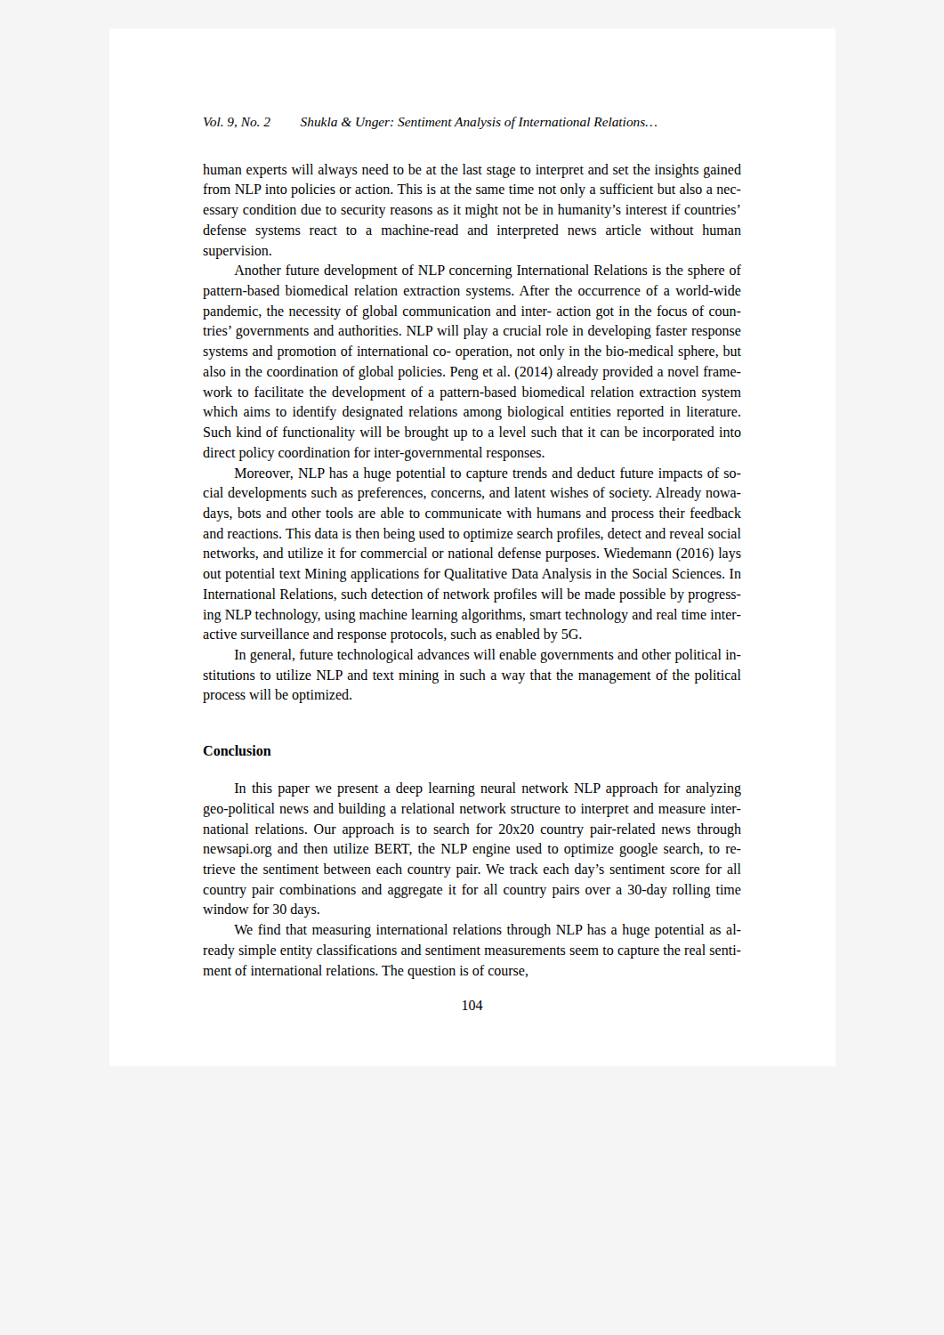Vol. 9, No. 2 Shukla & Unger: Sentiment Analysis of International Relations…
human experts will always need to be at the last stage to interpret and set the insights gained from NLP into policies or action. This is at the same time not only a sufficient but also a necessary condition due to security reasons as it might not be in humanity’s interest if countries’ defense systems react to a machine-read and interpreted news article without human supervision.
Another future development of NLP concerning International Relations is the sphere of pattern-based biomedical relation extraction systems. After the occurrence of a world-wide pandemic, the necessity of global communication and inter- action got in the focus of countries’ governments and authorities. NLP will play a crucial role in developing faster response systems and promotion of international co- operation, not only in the bio-medical sphere, but also in the coordination of global policies. Peng et al. (2014) already provided a novel framework to facilitate the development of a pattern-based biomedical relation extraction system which aims to identify designated relations among biological entities reported in literature. Such kind of functionality will be brought up to a level such that it can be incorporated into direct policy coordination for inter-governmental responses.
Moreover, NLP has a huge potential to capture trends and deduct future impacts of social developments such as preferences, concerns, and latent wishes of society. Already nowadays, bots and other tools are able to communicate with humans and process their feedback and reactions. This data is then being used to optimize search profiles, detect and reveal social networks, and utilize it for commercial or national defense purposes. Wiedemann (2016) lays out potential text Mining applications for Qualitative Data Analysis in the Social Sciences. In International Relations, such detection of network profiles will be made possible by progressing NLP technology, using machine learning algorithms, smart technology and real time interactive surveillance and response protocols, such as enabled by 5G.
In general, future technological advances will enable governments and other political institutions to utilize NLP and text mining in such a way that the management of the political process will be optimized.
Conclusion
In this paper we present a deep learning neural network NLP approach for analyzing geo-political news and building a relational network structure to interpret and measure international relations. Our approach is to search for 20x20 country pair-related news through newsapi.org and then utilize BERT, the NLP engine used to optimize google search, to retrieve the sentiment between each country pair. We track each day’s sentiment score for all country pair combinations and aggregate it for all country pairs over a 30-day rolling time window for 30 days.
We find that measuring international relations through NLP has a huge potential as already simple entity classifications and sentiment measurements seem to capture the real sentiment of international relations. The question is of course,
104